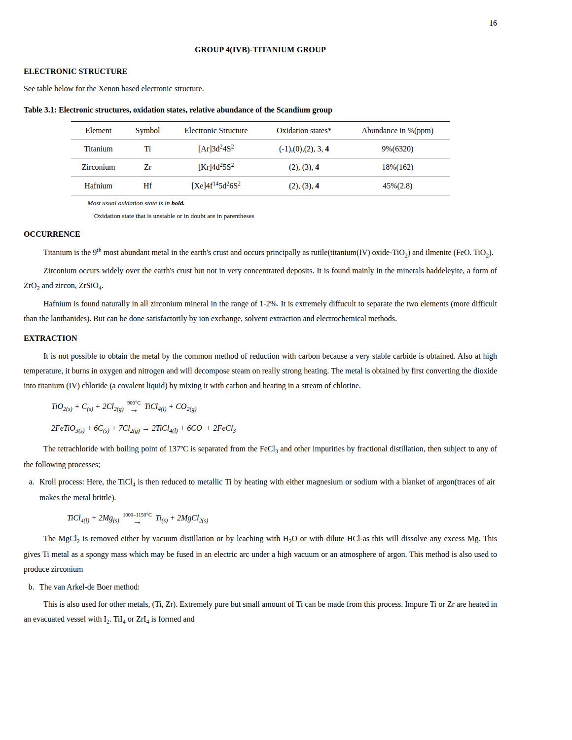16
GROUP 4(IVB)-TITANIUM GROUP
ELECTRONIC STRUCTURE
See table below for the Xenon based electronic structure.
Table 3.1: Electronic structures, oxidation states, relative abundance of the Scandium group
| Element | Symbol | Electronic Structure | Oxidation states* | Abundance in %(ppm) |
| --- | --- | --- | --- | --- |
| Titanium | Ti | [Ar]3d 2 4S 2 | (-1),(0),(2), 3, 4 | 9%(6320) |
| Zirconium | Zr | [Kr]4d 2 5S 2 | (2), (3), 4 | 18%(162) |
| Hafnium | Hf | [Xe]4f 14 5d 2 6S 2 | (2), (3), 4 | 45%(2.8) |
Most usual oxidation state is in bold.
Oxidation state that is unstable or in doubt are in parentheses
OCCURRENCE
Titanium is the 9th most abundant metal in the earth's crust and occurs principally as rutile(titanium(IV) oxide-TiO2) and ilmenite (FeO. TiO2).
Zirconium occurs widely over the earth's crust but not in very concentrated deposits. It is found mainly in the minerals baddeleyite, a form of ZrO2 and zircon, ZrSiO4.
Hafnium is found naturally in all zirconium mineral in the range of 1-2%. It is extremely diffucult to separate the two elements (more difficult than the lanthanides). But can be done satisfactorily by ion exchange, solvent extraction and electrochemical methods.
EXTRACTION
It is not possible to obtain the metal by the common method of reduction with carbon because a very stable carbide is obtained. Also at high temperature, it burns in oxygen and nitrogen and will decompose steam on really strong heating. The metal is obtained by first converting the dioxide into titanium (IV) chloride (a covalent liquid) by mixing it with carbon and heating in a stream of chlorine.
TiO2(s) + C(s) + 2Cl2(g) 900°C→ TiCl4(l) + CO2(g)
2FeTiO3(s) + 6C(s) + 7Cl2(g) → 2TiCl4(l) + 6CO + 2FeCl3
The tetrachloride with boiling point of 137ºC is separated from the FeCl3 and other impurities by fractional distillation, then subject to any of the following processes;
Kroll process: Here, the TiCl4 is then reduced to metallic Ti by heating with either magnesium or sodium with a blanket of argon(traces of air makes the metal brittle).
TiCl4(l) + 2Mg(s) 1000–1150°C→ Ti(s) + 2MgCl2(s)
The MgCl2 is removed either by vacuum distillation or by leaching with H2O or with dilute HCl-as this will dissolve any excess Mg. This gives Ti metal as a spongy mass which may be fused in an electric arc under a high vacuum or an atmosphere of argon. This method is also used to produce zirconium
The van Arkel-de Boer method:
This is also used for other metals, (Ti, Zr). Extremely pure but small amount of Ti can be made from this process. Impure Ti or Zr are heated in an evacuated vessel with I2. TiI4 or ZrI4 is formed and